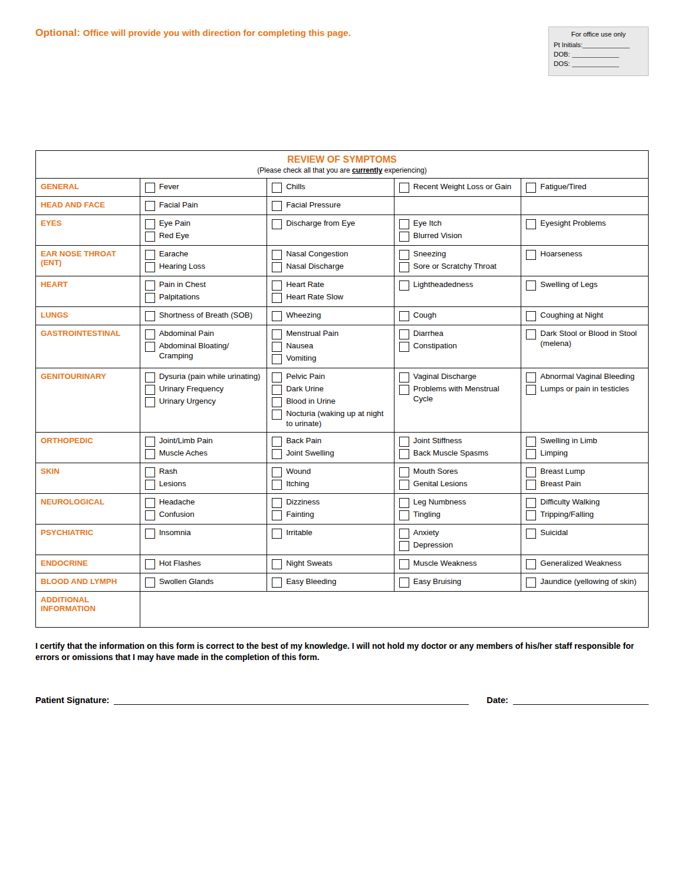For office use only
Pt Initials:
DOB:
DOS:
Optional: Office will provide you with direction for completing this page.
| REVIEW OF SYMPTOMS (Please check all that you are currently experiencing) |
| General | Fever | Chills | Recent Weight Loss or Gain | Fatigue/Tired |
| Head and Face | Facial Pain | Facial Pressure | | |
| Eyes | Eye Pain Red Eye | Discharge from Eye | Eye Itch Blurred Vision | Eyesight Problems |
| Ear Nose Throat (ENT) | Earache Hearing Loss | Nasal Congestion Nasal Discharge | Sneezing Sore or Scratchy Throat | Hoarseness |
| Heart | Pain in Chest Palpitations | Heart Rate Heart Rate Slow | Lightheadedness | Swelling of Legs |
| Lungs | Shortness of Breath (SOB) | Wheezing | Cough | Coughing at Night |
| Gastrointestinal | Abdominal Pain Abdominal Bloating/ Cramping | Menstrual Pain Nausea Vomiting | Diarrhea Constipation | Dark Stool or Blood in Stool (melena) |
| Genitourinary | Dysuria (pain while urinating) Urinary Frequency Urinary Urgency | Pelvic Pain Dark Urine Blood in Urine Nocturia (waking up at night to urinate) | Vaginal Discharge Problems with Menstrual Cycle | Abnormal Vaginal Bleeding Lumps or pain in testicles |
| Orthopedic | Joint/Limb Pain Muscle Aches | Back Pain Joint Swelling | Joint Stiffness Back Muscle Spasms | Swelling in Limb Limping |
| Skin | Rash Lesions | Wound Itching | Mouth Sores Genital Lesions | Breast Lump Breast Pain |
| Neurological | Headache Confusion | Dizziness Fainting | Leg Numbness Tingling | Difficulty Walking Tripping/Falling |
| Psychiatric | Insomnia | Irritable | Anxiety Depression | Suicidal |
| Endocrine | Hot Flashes | Night Sweats | Muscle Weakness | Generalized Weakness |
| Blood and Lymph | Swollen Glands | Easy Bleeding | Easy Bruising | Jaundice (yellowing of skin) |
| Additional Information | |
I certify that the information on this form is correct to the best of my knowledge. I will not hold my doctor or any members of his/her staff responsible for errors or omissions that I may have made in the completion of this form.
Patient Signature: Date: